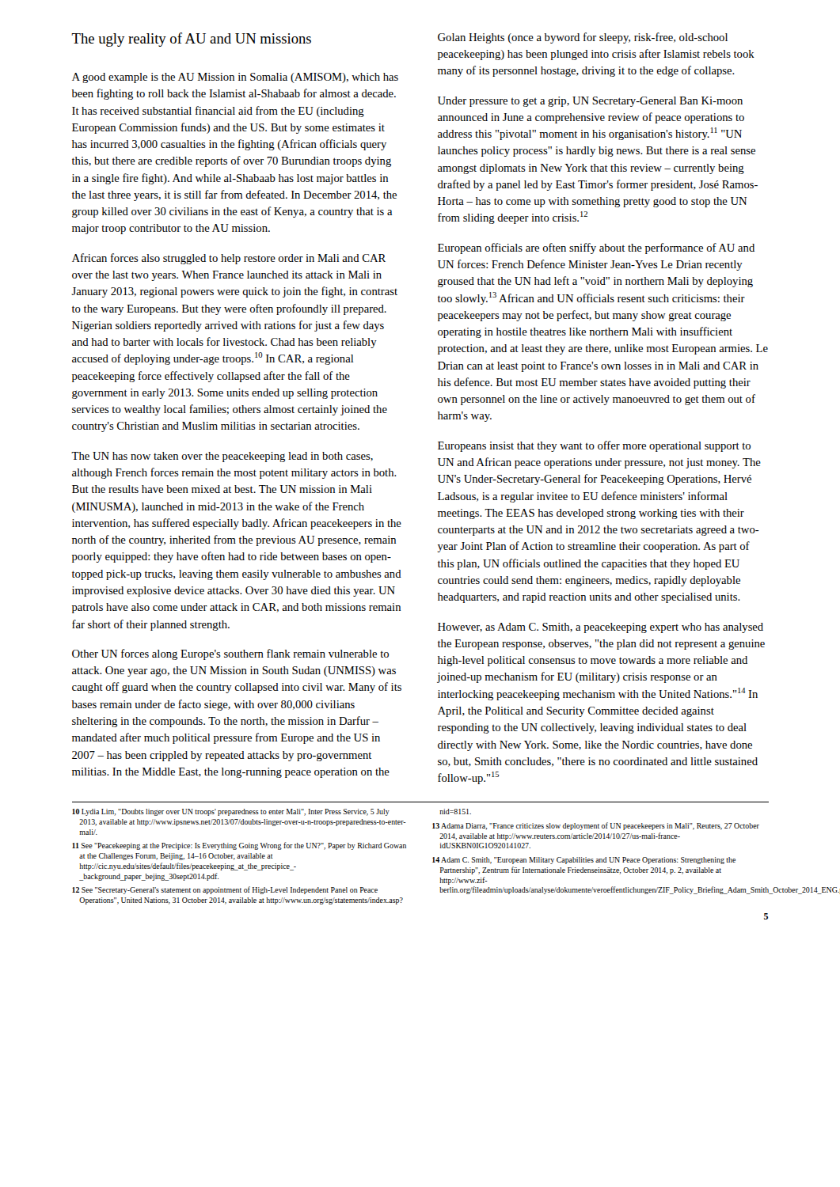The ugly reality of AU and UN missions
A good example is the AU Mission in Somalia (AMISOM), which has been fighting to roll back the Islamist al-Shabaab for almost a decade. It has received substantial financial aid from the EU (including European Commission funds) and the US. But by some estimates it has incurred 3,000 casualties in the fighting (African officials query this, but there are credible reports of over 70 Burundian troops dying in a single fire fight). And while al-Shabaab has lost major battles in the last three years, it is still far from defeated. In December 2014, the group killed over 30 civilians in the east of Kenya, a country that is a major troop contributor to the AU mission.
African forces also struggled to help restore order in Mali and CAR over the last two years. When France launched its attack in Mali in January 2013, regional powers were quick to join the fight, in contrast to the wary Europeans. But they were often profoundly ill prepared. Nigerian soldiers reportedly arrived with rations for just a few days and had to barter with locals for livestock. Chad has been reliably accused of deploying under-age troops.10 In CAR, a regional peacekeeping force effectively collapsed after the fall of the government in early 2013. Some units ended up selling protection services to wealthy local families; others almost certainly joined the country's Christian and Muslim militias in sectarian atrocities.
The UN has now taken over the peacekeeping lead in both cases, although French forces remain the most potent military actors in both. But the results have been mixed at best. The UN mission in Mali (MINUSMA), launched in mid-2013 in the wake of the French intervention, has suffered especially badly. African peacekeepers in the north of the country, inherited from the previous AU presence, remain poorly equipped: they have often had to ride between bases on open-topped pick-up trucks, leaving them easily vulnerable to ambushes and improvised explosive device attacks. Over 30 have died this year. UN patrols have also come under attack in CAR, and both missions remain far short of their planned strength.
Other UN forces along Europe's southern flank remain vulnerable to attack. One year ago, the UN Mission in South Sudan (UNMISS) was caught off guard when the country collapsed into civil war. Many of its bases remain under de facto siege, with over 80,000 civilians sheltering in the compounds. To the north, the mission in Darfur – mandated after much political pressure from Europe and the US in 2007 – has been crippled by repeated attacks by pro-government militias. In the Middle East, the long-running peace operation on the Golan Heights (once a byword for sleepy, risk-free, old-school peacekeeping) has been plunged into crisis after Islamist rebels took many of its personnel hostage, driving it to the edge of collapse.
Under pressure to get a grip, UN Secretary-General Ban Ki-moon announced in June a comprehensive review of peace operations to address this "pivotal" moment in his organisation's history.11 "UN launches policy process" is hardly big news. But there is a real sense amongst diplomats in New York that this review – currently being drafted by a panel led by East Timor's former president, José Ramos-Horta – has to come up with something pretty good to stop the UN from sliding deeper into crisis.12
European officials are often sniffy about the performance of AU and UN forces: French Defence Minister Jean-Yves Le Drian recently groused that the UN had left a "void" in northern Mali by deploying too slowly.13 African and UN officials resent such criticisms: their peacekeepers may not be perfect, but many show great courage operating in hostile theatres like northern Mali with insufficient protection, and at least they are there, unlike most European armies. Le Drian can at least point to France's own losses in in Mali and CAR in his defence. But most EU member states have avoided putting their own personnel on the line or actively manoeuvred to get them out of harm's way.
Europeans insist that they want to offer more operational support to UN and African peace operations under pressure, not just money. The UN's Under-Secretary-General for Peacekeeping Operations, Hervé Ladsous, is a regular invitee to EU defence ministers' informal meetings. The EEAS has developed strong working ties with their counterparts at the UN and in 2012 the two secretariats agreed a two-year Joint Plan of Action to streamline their cooperation. As part of this plan, UN officials outlined the capacities that they hoped EU countries could send them: engineers, medics, rapidly deployable headquarters, and rapid reaction units and other specialised units.
However, as Adam C. Smith, a peacekeeping expert who has analysed the European response, observes, "the plan did not represent a genuine high-level political consensus to move towards a more reliable and joined-up mechanism for EU (military) crisis response or an interlocking peacekeeping mechanism with the United Nations."14 In April, the Political and Security Committee decided against responding to the UN collectively, leaving individual states to deal directly with New York. Some, like the Nordic countries, have done so, but, Smith concludes, "there is no coordinated and little sustained follow-up."15
10 Lydia Lim, "Doubts linger over UN troops' preparedness to enter Mali", Inter Press Service, 5 July 2013, available at http://www.ipsnews.net/2013/07/doubts-linger-over-u-n-troops-preparedness-to-enter-mali/.
11 See "Peacekeeping at the Precipice: Is Everything Going Wrong for the UN?", Paper by Richard Gowan at the Challenges Forum, Beijing, 14–16 October, available at http://cic.nyu.edu/sites/default/files/peacekeeping_at_the_precipice_-_background_paper_bejing_30sept2014.pdf.
12 See "Secretary-General's statement on appointment of High-Level Independent Panel on Peace Operations", United Nations, 31 October 2014, available at http://www.un.org/sg/statements/index.asp?nid=8151.
13 Adama Diarra, "France criticizes slow deployment of UN peacekeepers in Mali", Reuters, 27 October 2014, available at http://www.reuters.com/article/2014/10/27/us-mali-france-idUSKBN0IG1O920141027.
14 Adam C. Smith, "European Military Capabilities and UN Peace Operations: Strengthening the Partnership", Zentrum für Internationale Friedenseinsätze, October 2014, p. 2, available at http://www.zif-berlin.org/fileadmin/uploads/analyse/dokumente/veroeffentlichungen/ZIF_Policy_Briefing_Adam_Smith_October_2014_ENG.pdf.
5